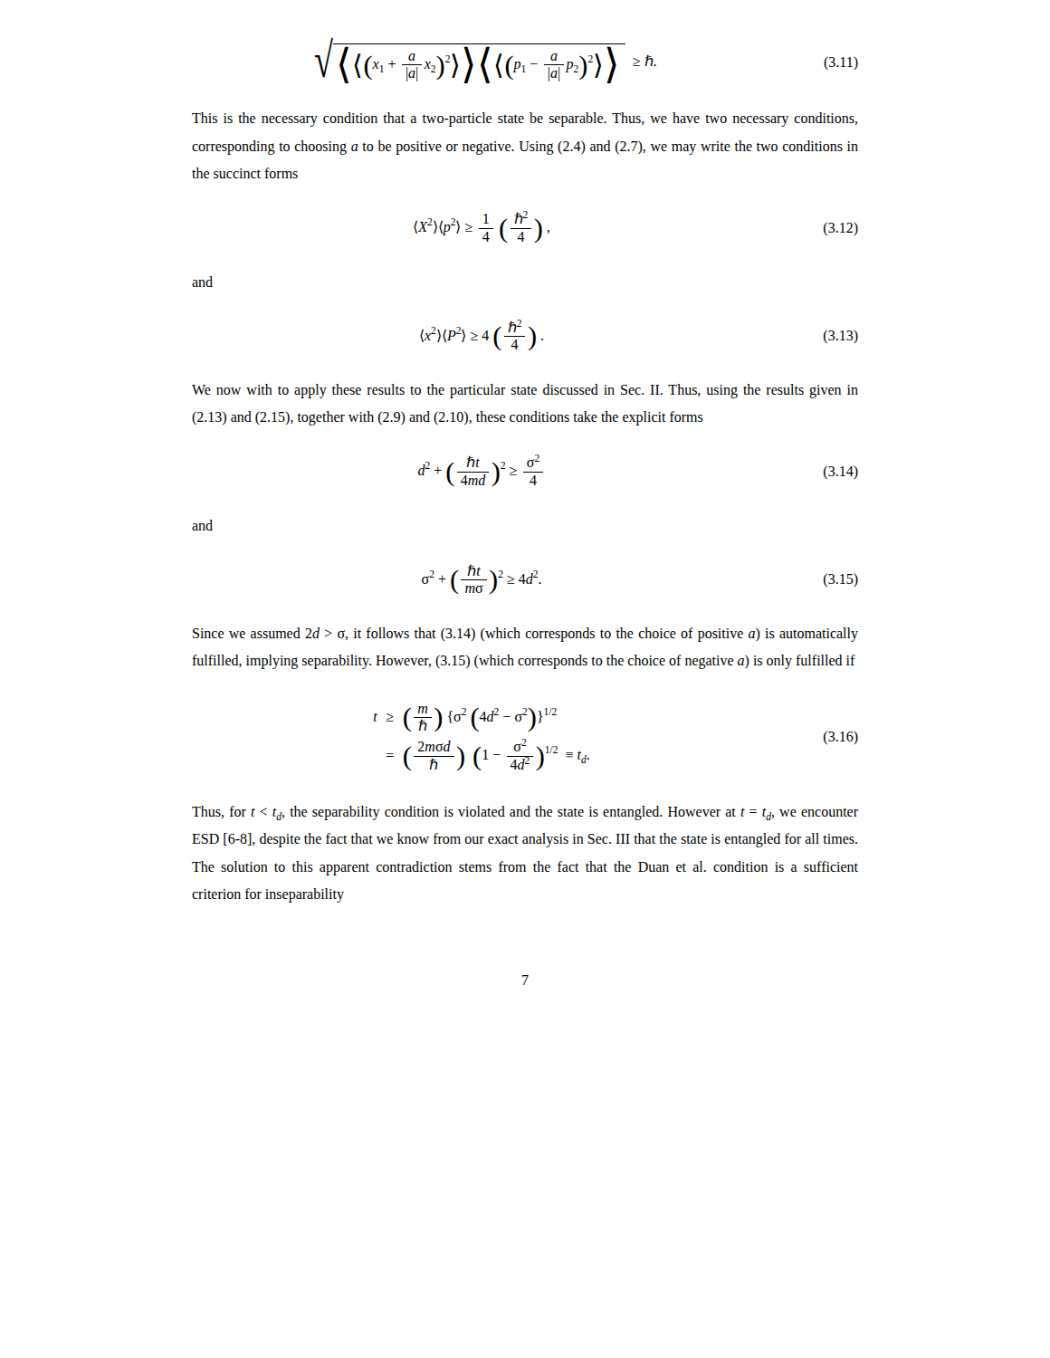√ ⟨⟨(x1 + a|a|x2)2⟩⟩⟨⟨(p1 − a|a|p2)2⟩⟩ ≥ ℏ.
(3.11)
This is the necessary condition that a two-particle state be separable. Thus, we have two necessary conditions, corresponding to choosing a to be positive or negative. Using (2.4) and (2.7), we may write the two conditions in the succinct forms
⟨X2⟩⟨p2⟩ ≥ 14 (ℏ24) ,
(3.12)
and
⟨x2⟩⟨P2⟩ ≥ 4 (ℏ24) .
(3.13)
We now with to apply these results to the particular state discussed in Sec. II. Thus, using the results given in (2.13) and (2.15), together with (2.9) and (2.10), these conditions take the explicit forms
d2 + (ℏt 4md)2 ≥ σ24
(3.14)
and
σ2 + (ℏt mσ)2 ≥ 4d2.
(3.15)
Since we assumed 2d > σ, it follows that (3.14) (which corresponds to the choice of positive a) is automatically fulfilled, implying separability. However, (3.15) (which corresponds to the choice of negative a) is only fulfilled if
| t | ≥ | ( m ℏ ) {σ 2 ( 4 d 2 − σ 2 ) } 1/2 |
| | = | ( 2 m σ d ℏ ) ( 1 − σ 2 4 d 2 ) 1/2 ≡ t d . |
(3.16)
Thus, for t < td, the separability condition is violated and the state is entangled. However at t = td, we encounter ESD [6-8], despite the fact that we know from our exact analysis in Sec. III that the state is entangled for all times. The solution to this apparent contradiction stems from the fact that the Duan et al. condition is a sufficient criterion for inseparability
7